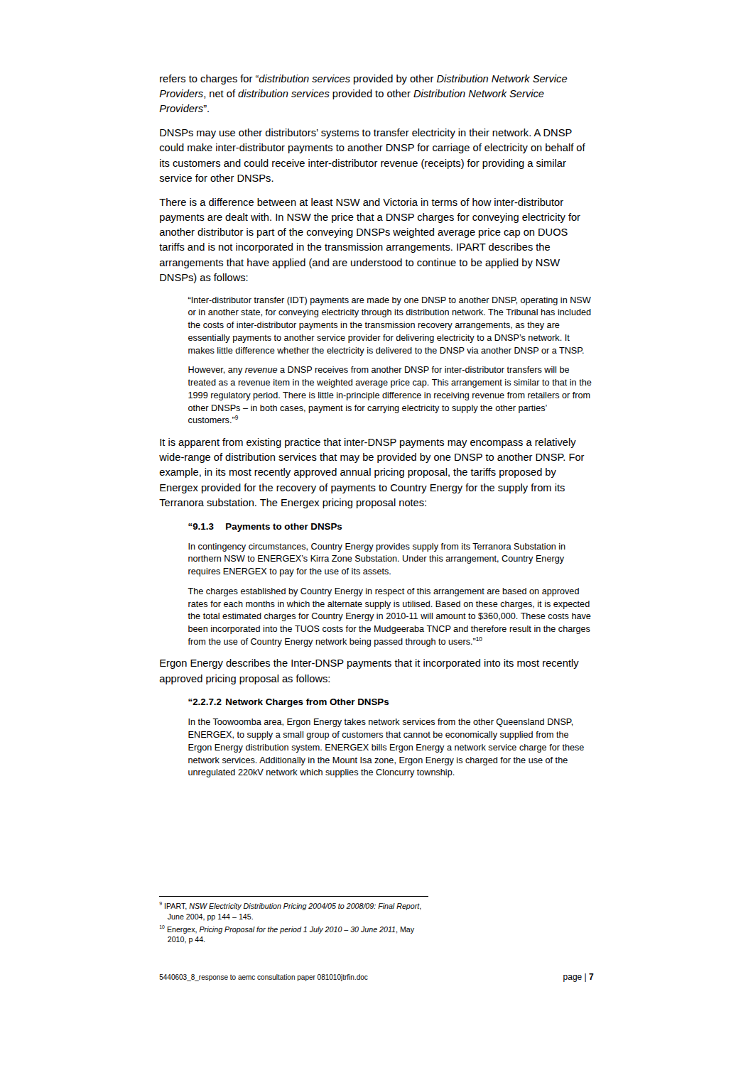refers to charges for “distribution services provided by other Distribution Network Service Providers, net of distribution services provided to other Distribution Network Service Providers”.
DNSPs may use other distributors’ systems to transfer electricity in their network. A DNSP could make inter-distributor payments to another DNSP for carriage of electricity on behalf of its customers and could receive inter-distributor revenue (receipts) for providing a similar service for other DNSPs.
There is a difference between at least NSW and Victoria in terms of how inter-distributor payments are dealt with. In NSW the price that a DNSP charges for conveying electricity for another distributor is part of the conveying DNSPs weighted average price cap on DUOS tariffs and is not incorporated in the transmission arrangements. IPART describes the arrangements that have applied (and are understood to continue to be applied by NSW DNSPs) as follows:
“Inter-distributor transfer (IDT) payments are made by one DNSP to another DNSP, operating in NSW or in another state, for conveying electricity through its distribution network. The Tribunal has included the costs of inter-distributor payments in the transmission recovery arrangements, as they are essentially payments to another service provider for delivering electricity to a DNSP’s network. It makes little difference whether the electricity is delivered to the DNSP via another DNSP or a TNSP.
However, any revenue a DNSP receives from another DNSP for inter-distributor transfers will be treated as a revenue item in the weighted average price cap. This arrangement is similar to that in the 1999 regulatory period. There is little in-principle difference in receiving revenue from retailers or from other DNSPs – in both cases, payment is for carrying electricity to supply the other parties’ customers.”9
It is apparent from existing practice that inter-DNSP payments may encompass a relatively wide-range of distribution services that may be provided by one DNSP to another DNSP. For example, in its most recently approved annual pricing proposal, the tariffs proposed by Energex provided for the recovery of payments to Country Energy for the supply from its Terranora substation. The Energex pricing proposal notes:
“9.1.3 Payments to other DNSPs
In contingency circumstances, Country Energy provides supply from its Terranora Substation in northern NSW to ENERGEX’s Kirra Zone Substation. Under this arrangement, Country Energy requires ENERGEX to pay for the use of its assets.
The charges established by Country Energy in respect of this arrangement are based on approved rates for each months in which the alternate supply is utilised. Based on these charges, it is expected the total estimated charges for Country Energy in 2010-11 will amount to $360,000. These costs have been incorporated into the TUOS costs for the Mudgeeraba TNCP and therefore result in the charges from the use of Country Energy network being passed through to users.”10
Ergon Energy describes the Inter-DNSP payments that it incorporated into its most recently approved pricing proposal as follows:
“2.2.7.2 Network Charges from Other DNSPs
In the Toowoomba area, Ergon Energy takes network services from the other Queensland DNSP, ENERGEX, to supply a small group of customers that cannot be economically supplied from the Ergon Energy distribution system. ENERGEX bills Ergon Energy a network service charge for these network services. Additionally in the Mount Isa zone, Ergon Energy is charged for the use of the unregulated 220kV network which supplies the Cloncurry township.
9 IPART, NSW Electricity Distribution Pricing 2004/05 to 2008/09: Final Report, June 2004, pp 144 – 145.
10 Energex, Pricing Proposal for the period 1 July 2010 – 30 June 2011, May 2010, p 44.
5440603_8_response to aemc consultation paper 081010jtrfin.doc
page | 7